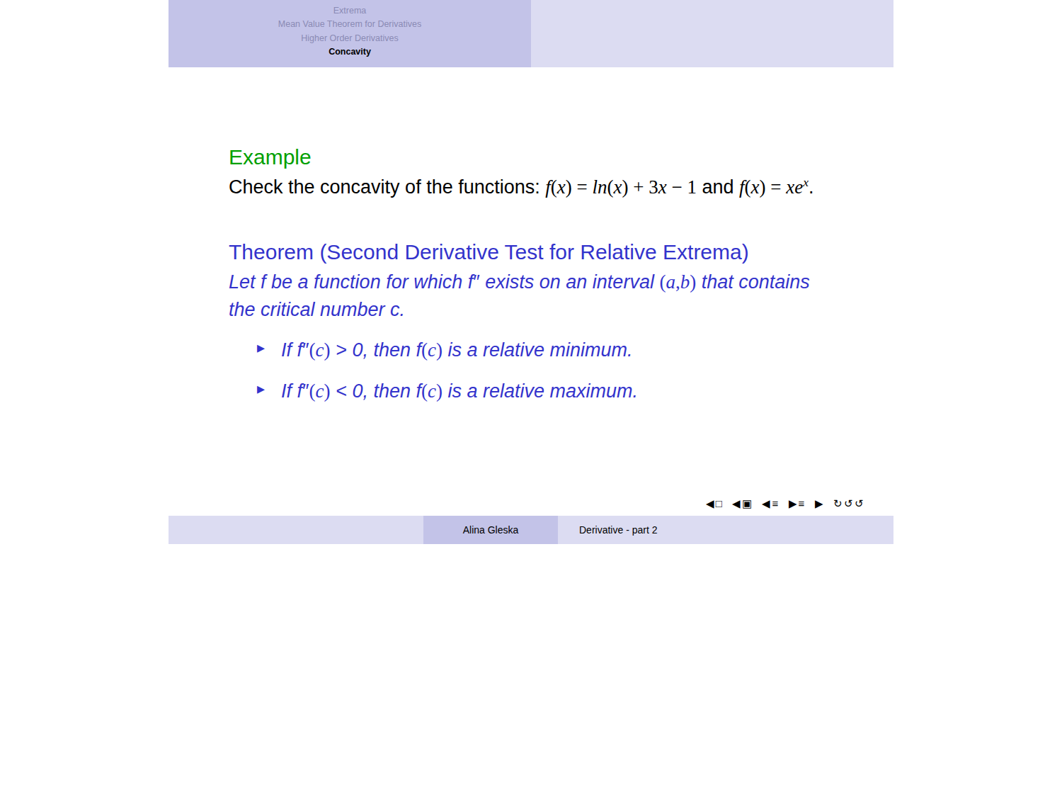Extrema
Mean Value Theorem for Derivatives
Higher Order Derivatives
Concavity
Example
Check the concavity of the functions: f(x) = ln(x) + 3x − 1 and f(x) = xex.
Theorem (Second Derivative Test for Relative Extrema)
Let f be a function for which f″ exists on an interval (a, b) that contains the critical number c.
If f″(c) > 0, then f(c) is a relative minimum.
If f″(c) < 0, then f(c) is a relative maximum.
◀□ ◀▣ ◀≡ ▶≡ ▶ ↻↺↺
Alina Gleska
Derivative - part 2